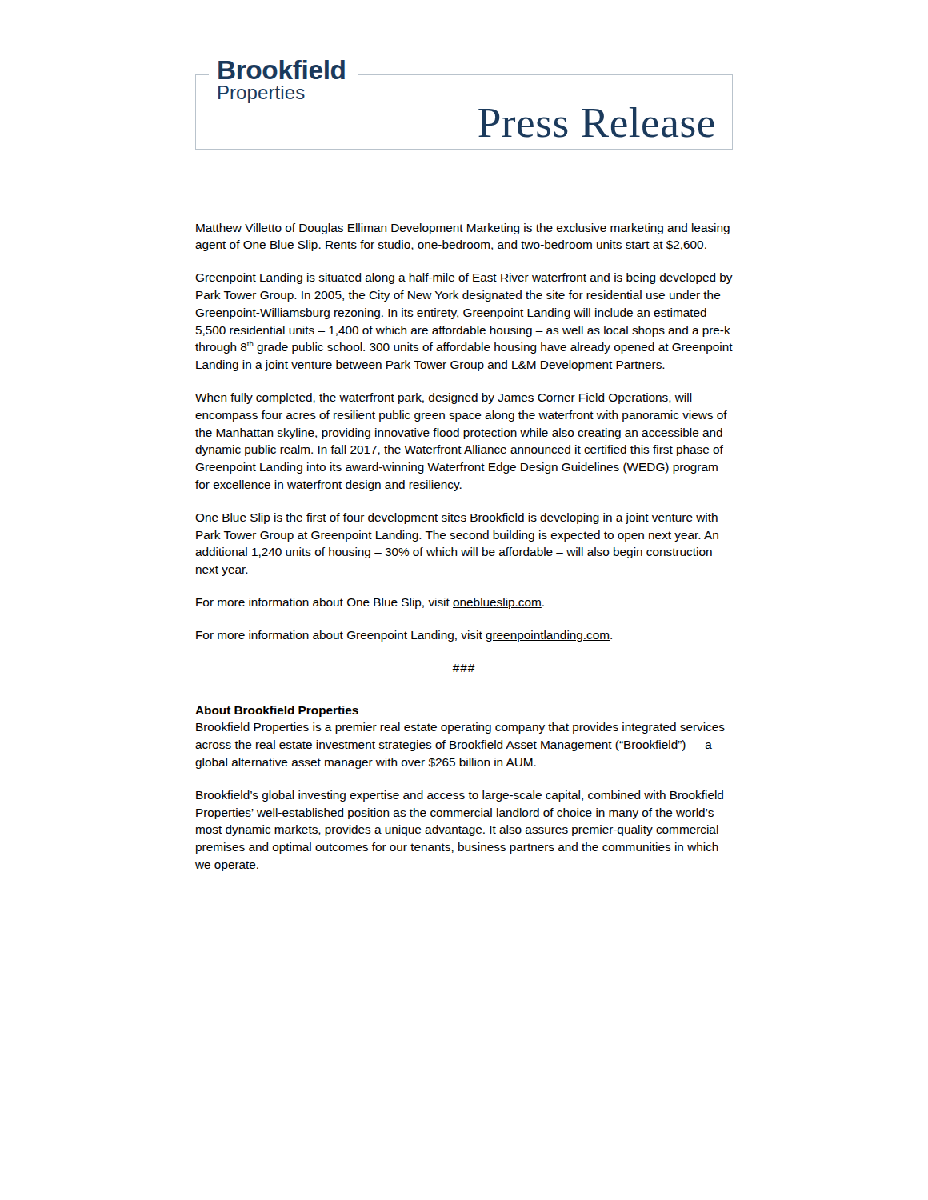Brookfield
Properties
Press Release
Matthew Villetto of Douglas Elliman Development Marketing is the exclusive marketing and leasing agent of One Blue Slip. Rents for studio, one-bedroom, and two-bedroom units start at $2,600.
Greenpoint Landing is situated along a half-mile of East River waterfront and is being developed by Park Tower Group. In 2005, the City of New York designated the site for residential use under the Greenpoint-Williamsburg rezoning. In its entirety, Greenpoint Landing will include an estimated 5,500 residential units – 1,400 of which are affordable housing – as well as local shops and a pre-k through 8th grade public school. 300 units of affordable housing have already opened at Greenpoint Landing in a joint venture between Park Tower Group and L&M Development Partners.
When fully completed, the waterfront park, designed by James Corner Field Operations, will encompass four acres of resilient public green space along the waterfront with panoramic views of the Manhattan skyline, providing innovative flood protection while also creating an accessible and dynamic public realm. In fall 2017, the Waterfront Alliance announced it certified this first phase of Greenpoint Landing into its award-winning Waterfront Edge Design Guidelines (WEDG) program for excellence in waterfront design and resiliency.
One Blue Slip is the first of four development sites Brookfield is developing in a joint venture with Park Tower Group at Greenpoint Landing. The second building is expected to open next year. An additional 1,240 units of housing – 30% of which will be affordable – will also begin construction next year.
For more information about One Blue Slip, visit oneblueslip.com.
For more information about Greenpoint Landing, visit greenpointlanding.com.
###
About Brookfield Properties
Brookfield Properties is a premier real estate operating company that provides integrated services across the real estate investment strategies of Brookfield Asset Management (“Brookfield”) — a global alternative asset manager with over $265 billion in AUM.
Brookfield’s global investing expertise and access to large-scale capital, combined with Brookfield Properties’ well-established position as the commercial landlord of choice in many of the world’s most dynamic markets, provides a unique advantage. It also assures premier-quality commercial premises and optimal outcomes for our tenants, business partners and the communities in which we operate.